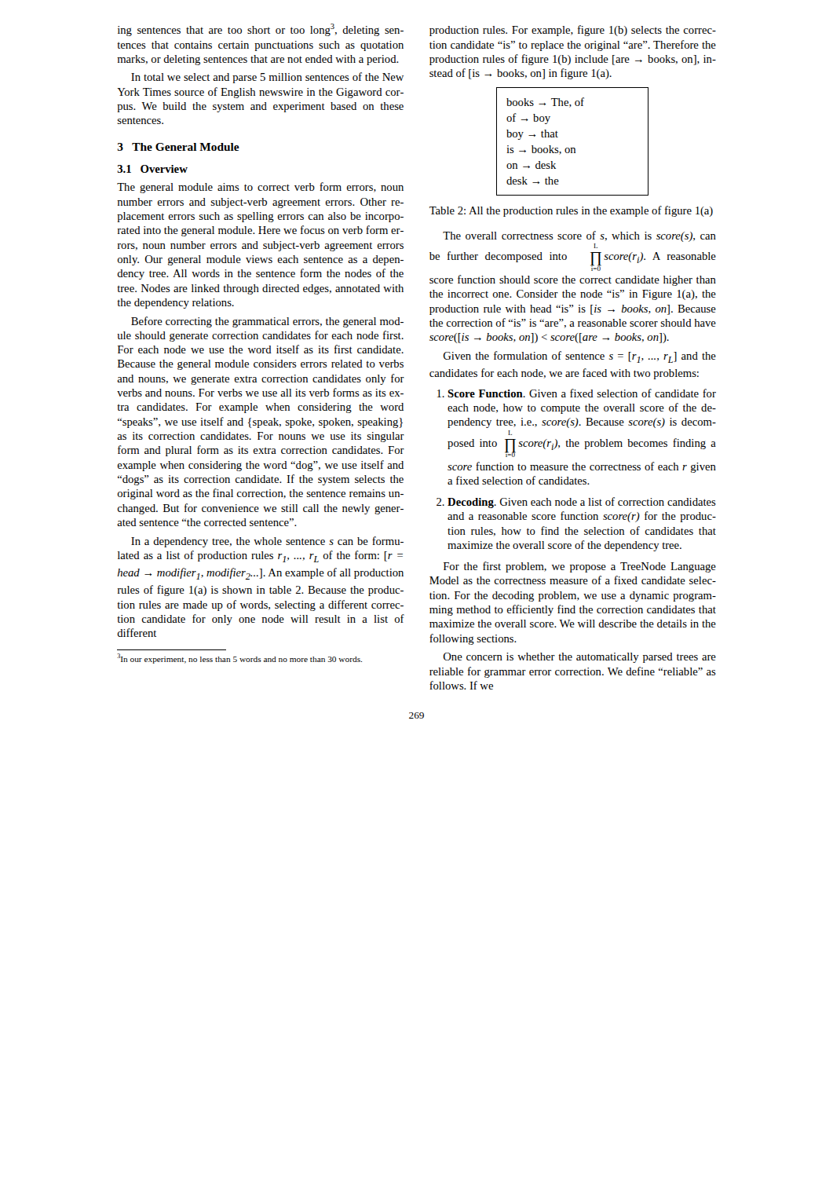ing sentences that are too short or too long3, deleting sentences that contains certain punctuations such as quotation marks, or deleting sentences that are not ended with a period.
In total we select and parse 5 million sentences of the New York Times source of English newswire in the Gigaword corpus. We build the system and experiment based on these sentences.
3 The General Module
3.1 Overview
The general module aims to correct verb form errors, noun number errors and subject-verb agreement errors. Other replacement errors such as spelling errors can also be incorporated into the general module. Here we focus on verb form errors, noun number errors and subject-verb agreement errors only. Our general module views each sentence as a dependency tree. All words in the sentence form the nodes of the tree. Nodes are linked through directed edges, annotated with the dependency relations.
Before correcting the grammatical errors, the general module should generate correction candidates for each node first. For each node we use the word itself as its first candidate. Because the general module considers errors related to verbs and nouns, we generate extra correction candidates only for verbs and nouns. For verbs we use all its verb forms as its extra candidates. For example when considering the word “speaks”, we use itself and {speak, spoke, spoken, speaking} as its correction candidates. For nouns we use its singular form and plural form as its extra correction candidates. For example when considering the word “dog”, we use itself and “dogs” as its correction candidate. If the system selects the original word as the final correction, the sentence remains unchanged. But for convenience we still call the newly generated sentence “the corrected sentence”.
In a dependency tree, the whole sentence s can be formulated as a list of production rules r1, ..., rL of the form: [r = head → modifier1, modifier2...]. An example of all production rules of figure 1(a) is shown in table 2. Because the production rules are made up of words, selecting a different correction candidate for only one node will result in a list of different
3In our experiment, no less than 5 words and no more than 30 words.
production rules. For example, figure 1(b) selects the correction candidate “is” to replace the original “are”. Therefore the production rules of figure 1(b) include [are → books, on], instead of [is → books, on] in figure 1(a).
books → The, of
of → boy
boy → that
is → books, on
on → desk
desk → the
Table 2: All the production rules in the example of figure 1(a)
The overall correctness score of s, which is score(s), can be further decomposed into L∏i=0 score(ri). A reasonable score function should score the correct candidate higher than the incorrect one. Consider the node “is” in Figure 1(a), the production rule with head “is” is [is → books, on]. Because the correction of “is” is “are”, a reasonable scorer should have score([is → books, on]) < score([are → books, on]).
Given the formulation of sentence s = [r1, ..., rL] and the candidates for each node, we are faced with two problems:
Score Function. Given a fixed selection of candidate for each node, how to compute the overall score of the dependency tree, i.e., score(s). Because score(s) is decomposed into L∏i=0 score(ri), the problem becomes finding a score function to measure the correctness of each r given a fixed selection of candidates.
Decoding. Given each node a list of correction candidates and a reasonable score function score(r) for the production rules, how to find the selection of candidates that maximize the overall score of the dependency tree.
For the first problem, we propose a TreeNode Language Model as the correctness measure of a fixed candidate selection. For the decoding problem, we use a dynamic programming method to efficiently find the correction candidates that maximize the overall score. We will describe the details in the following sections.
One concern is whether the automatically parsed trees are reliable for grammar error correction. We define “reliable” as follows. If we
269